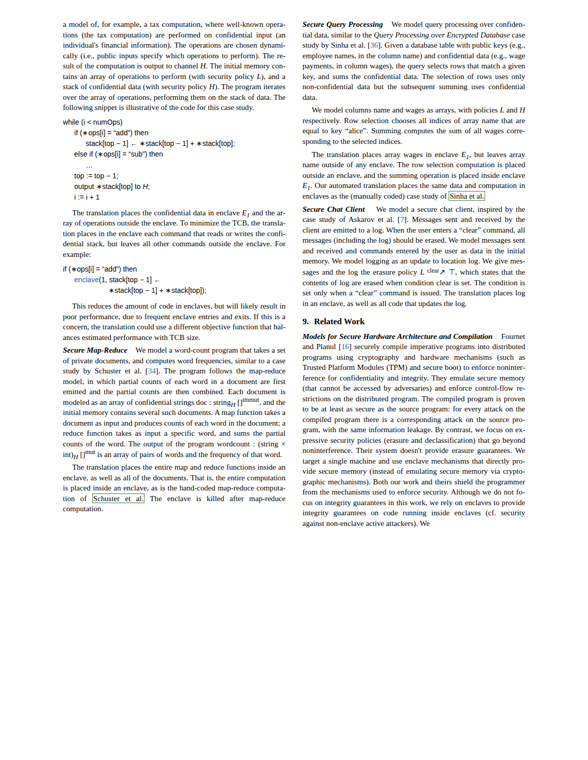a model of, for example, a tax computation, where well-known operations (the tax computation) are performed on confidential input (an individual's financial information). The operations are chosen dynamically (i.e., public inputs specify which operations to perform). The result of the computation is output to channel H. The initial memory contains an array of operations to perform (with security policy L), and a stack of confidential data (with security policy H). The program iterates over the array of operations, performing them on the stack of data. The following snippet is illustrative of the code for this case study.
while (i < numOps) if (∗ops[i] = “add”) then stack[top − 1] ← ∗stack[top − 1] + ∗stack[top]; else if (∗ops[i] = “sub”) then … top := top − 1; output ∗stack[top] to H; i := i + 1
The translation places the confidential data in enclave E1 and the array of operations outside the enclave. To minimize the TCB, the translation places in the enclave each command that reads or writes the confidential stack, but leaves all other commands outside the enclave. For example:
if (∗ops[i] = “add”) then enclave(1, stack[top − 1] ← ∗stack[top − 1] + ∗stack[top]);
This reduces the amount of code in enclaves, but will likely result in poor performance, due to frequent enclave entries and exits. If this is a concern, the translation could use a different objective function that balances estimated performance with TCB size.
Secure Map-Reduce We model a word-count program that takes a set of private documents, and computes word frequencies, similar to a case study by Schuster et al. [34]. The program follows the map-reduce model, in which partial counts of each word in a document are first emitted and the partial counts are then combined. Each document is modeled as an array of confidential strings doc : stringH []immut, and the initial memory contains several such documents. A map function takes a document as input and produces counts of each word in the document; a reduce function takes as input a specific word, and sums the partial counts of the word. The output of the program wordcount : (string × int)H []mut is an array of pairs of words and the frequency of that word.
The translation places the entire map and reduce functions inside an enclave, as well as all of the documents. That is, the entire computation is placed inside an enclave, as is the hand-coded map-reduce computation of Schuster et al. The enclave is killed after map-reduce computation.
Secure Query Processing We model query processing over confidential data, similar to the Query Processing over Encrypted Database case study by Sinha et al. [36]. Given a database table with public keys (e.g., employee names, in the column name) and confidential data (e.g., wage payments, in column wages), the query selects rows that match a given key, and sums the confidential data. The selection of rows uses only non-confidential data but the subsequent summing uses confidential data.
We model columns name and wages as arrays, with policies L and H respectively. Row selection chooses all indices of array name that are equal to key “alice”. Summing computes the sum of all wages corresponding to the selected indices.
The translation places array wages in enclave E1, but leaves array name outside of any enclave. The row selection computation is placed outside an enclave, and the summing operation is placed inside enclave E1. Our automated translation places the same data and computation in enclaves as the (manually coded) case study of Sinha et al.
Secure Chat Client We model a secure chat client, inspired by the case study of Askarov et al. [7]. Messages sent and received by the client are emitted to a log. When the user enters a “clear” command, all messages (including the log) should be erased. We model messages sent and received and commands entered by the user as data in the initial memory. We model logging as an update to location log. We give messages and the log the erasure policy L clear↗ ⊤, which states that the contents of log are erased when condition clear is set. The condition is set only when a “clear” command is issued. The translation places log in an enclave, as well as all code that updates the log.
9. Related Work
Models for Secure Hardware Architecture and Compilation Fournet and Planul [16] securely compile imperative programs into distributed programs using cryptography and hardware mechanisms (such as Trusted Platform Modules (TPM) and secure boot) to enforce noninterference for confidentiality and integrity. They emulate secure memory (that cannot be accessed by adversaries) and enforce control-flow restrictions on the distributed program. The compiled program is proven to be at least as secure as the source program: for every attack on the compiled program there is a corresponding attack on the source program, with the same information leakage. By contrast, we focus on expressive security policies (erasure and declassification) that go beyond noninterference. Their system doesn't provide erasure guarantees. We target a single machine and use enclave mechanisms that directly provide secure memory (instead of emulating secure memory via cryptographic mechanisms). Both our work and theirs shield the programmer from the mechanisms used to enforce security. Although we do not focus on integrity guarantees in this work, we rely on enclaves to provide integrity guarantees on code running inside enclaves (cf. security against non-enclave active attackers). We